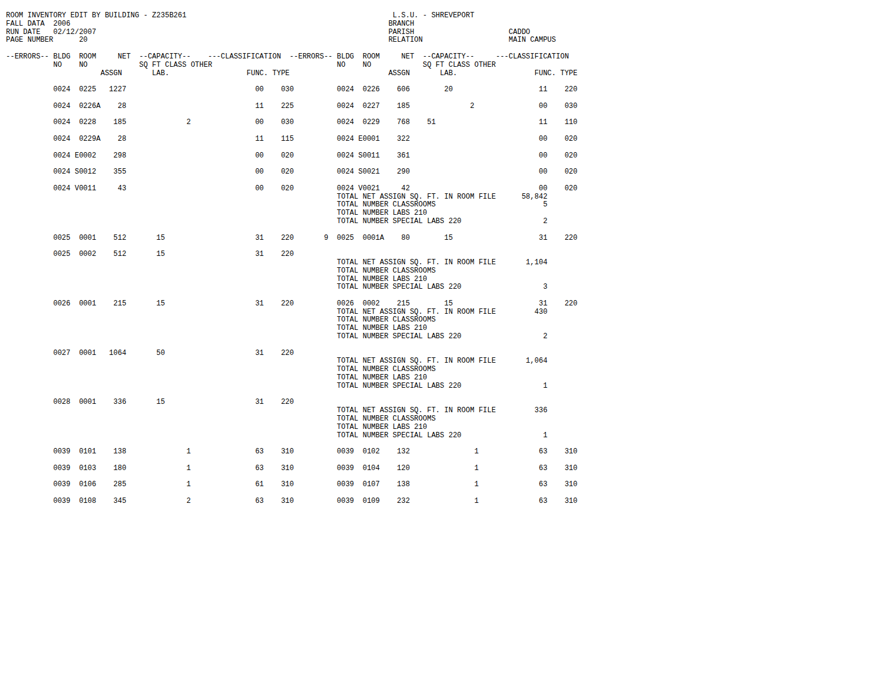ROOM INVENTORY EDIT BY BUILDING - Z235B261                                                L.S.U. - SHREVEPORT
FALL DATA  2006                                                                          BRANCH
RUN DATE   02/12/2007                                                                    PARISH                      CADDO
PAGE NUMBER      20                                                                      RELATION                    MAIN CAMPUS

--ERRORS-- BLDG  ROOM     NET  --CAPACITY--    ---CLASSIFICATION  --ERRORS-- BLDG  ROOM     NET  --CAPACITY--     ---CLASSIFICATION
           NO    NO            SQ FT CLASS OTHER                             NO    NO            SQ FT CLASS OTHER
                      ASSGN       LAB.                  FUNC. TYPE                       ASSGN       LAB.                  FUNC. TYPE

           0024  0225   1227                              00    030          0024  0226    606        20                    11    220

           0024  0226A    28                              11    225          0024  0227    185              2               00    030

           0024  0228    185              2               00    030          0024  0229    768    51                        11    110

           0024  0229A    28                              11    115          0024 E0001    322                              00    020

           0024 E0002    298                              00    020          0024 S0011    361                              00    020

           0024 S0012    355                              00    020          0024 S0021    290                              00    020

           0024 V0011     43                              00    020          0024 V0021     42                              00    020
                                                                             TOTAL NET ASSIGN SQ. FT. IN ROOM FILE      58,842
                                                                             TOTAL NUMBER CLASSROOMS                         5
                                                                             TOTAL NUMBER LABS 210
                                                                             TOTAL NUMBER SPECIAL LABS 220                   2

           0025  0001    512       15                     31    220       9  0025  0001A    80        15                    31    220

           0025  0002    512       15                     31    220
                                                                             TOTAL NET ASSIGN SQ. FT. IN ROOM FILE       1,104
                                                                             TOTAL NUMBER CLASSROOMS
                                                                             TOTAL NUMBER LABS 210
                                                                             TOTAL NUMBER SPECIAL LABS 220                   3

           0026  0001    215       15                     31    220          0026  0002    215        15                    31    220
                                                                             TOTAL NET ASSIGN SQ. FT. IN ROOM FILE         430
                                                                             TOTAL NUMBER CLASSROOMS
                                                                             TOTAL NUMBER LABS 210
                                                                             TOTAL NUMBER SPECIAL LABS 220                   2

           0027  0001   1064       50                     31    220
                                                                             TOTAL NET ASSIGN SQ. FT. IN ROOM FILE       1,064
                                                                             TOTAL NUMBER CLASSROOMS
                                                                             TOTAL NUMBER LABS 210
                                                                             TOTAL NUMBER SPECIAL LABS 220                   1

           0028  0001    336       15                     31    220
                                                                             TOTAL NET ASSIGN SQ. FT. IN ROOM FILE         336
                                                                             TOTAL NUMBER CLASSROOMS
                                                                             TOTAL NUMBER LABS 210
                                                                             TOTAL NUMBER SPECIAL LABS 220                   1

           0039  0101    138              1               63    310          0039  0102    132               1              63    310

           0039  0103    180              1               63    310          0039  0104    120               1              63    310

           0039  0106    285              1               61    310          0039  0107    138               1              63    310

           0039  0108    345              2               63    310          0039  0109    232               1              63    310